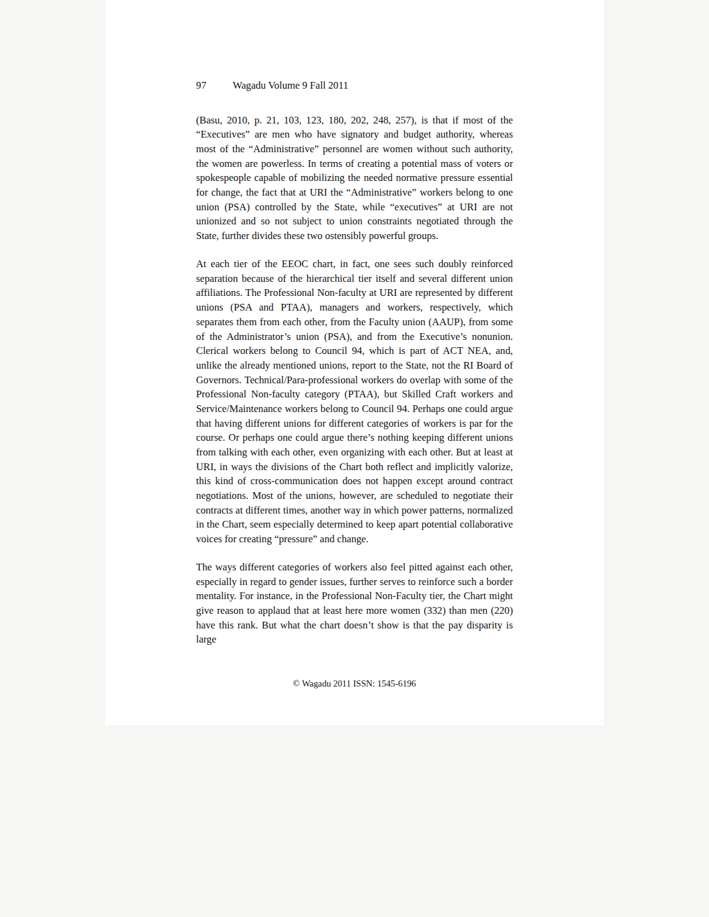97 Wagadu Volume 9 Fall 2011
(Basu, 2010, p. 21, 103, 123, 180, 202, 248, 257), is that if most of the “Executives” are men who have signatory and budget authority, whereas most of the “Administrative” personnel are women without such authority, the women are powerless. In terms of creating a potential mass of voters or spokespeople capable of mobilizing the needed normative pressure essential for change, the fact that at URI the “Administrative” workers belong to one union (PSA) controlled by the State, while “executives” at URI are not unionized and so not subject to union constraints negotiated through the State, further divides these two ostensibly powerful groups.
At each tier of the EEOC chart, in fact, one sees such doubly reinforced separation because of the hierarchical tier itself and several different union affiliations. The Professional Non-faculty at URI are represented by different unions (PSA and PTAA), managers and workers, respectively, which separates them from each other, from the Faculty union (AAUP), from some of the Administrator’s union (PSA), and from the Executive’s nonunion. Clerical workers belong to Council 94, which is part of ACT NEA, and, unlike the already mentioned unions, report to the State, not the RI Board of Governors. Technical/Para-professional workers do overlap with some of the Professional Non-faculty category (PTAA), but Skilled Craft workers and Service/Maintenance workers belong to Council 94. Perhaps one could argue that having different unions for different categories of workers is par for the course. Or perhaps one could argue there’s nothing keeping different unions from talking with each other, even organizing with each other. But at least at URI, in ways the divisions of the Chart both reflect and implicitly valorize, this kind of cross-communication does not happen except around contract negotiations. Most of the unions, however, are scheduled to negotiate their contracts at different times, another way in which power patterns, normalized in the Chart, seem especially determined to keep apart potential collaborative voices for creating “pressure” and change.
The ways different categories of workers also feel pitted against each other, especially in regard to gender issues, further serves to reinforce such a border mentality. For instance, in the Professional Non-Faculty tier, the Chart might give reason to applaud that at least here more women (332) than men (220) have this rank. But what the chart doesn’t show is that the pay disparity is large
© Wagadu 2011 ISSN: 1545-6196